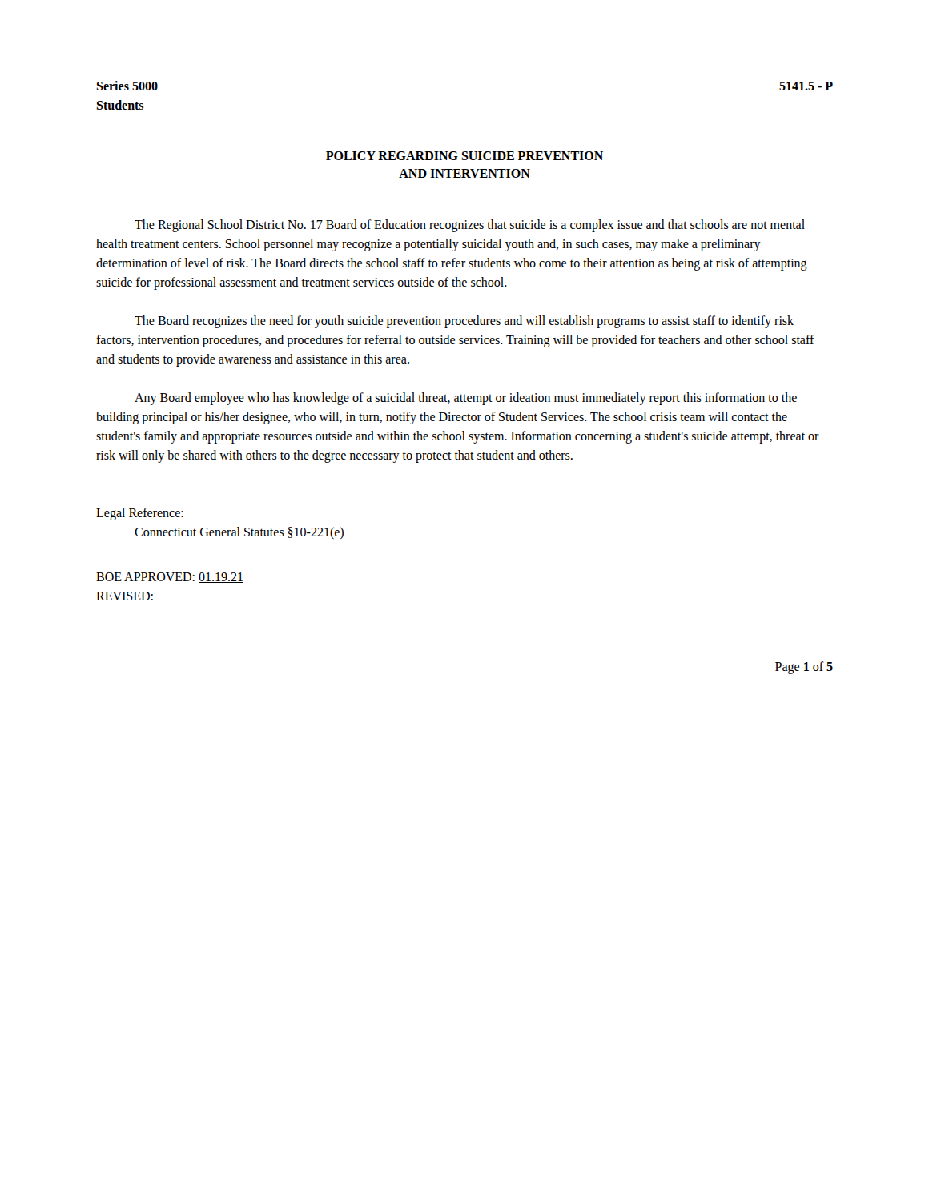Series 5000
Students
5141.5 - P
Policy Regarding Suicide Prevention
and Intervention
The Regional School District No. 17 Board of Education recognizes that suicide is a complex issue and that schools are not mental health treatment centers. School personnel may recognize a potentially suicidal youth and, in such cases, may make a preliminary determination of level of risk. The Board directs the school staff to refer students who come to their attention as being at risk of attempting suicide for professional assessment and treatment services outside of the school.
The Board recognizes the need for youth suicide prevention procedures and will establish programs to assist staff to identify risk factors, intervention procedures, and procedures for referral to outside services. Training will be provided for teachers and other school staff and students to provide awareness and assistance in this area.
Any Board employee who has knowledge of a suicidal threat, attempt or ideation must immediately report this information to the building principal or his/her designee, who will, in turn, notify the Director of Student Services. The school crisis team will contact the student's family and appropriate resources outside and within the school system. Information concerning a student's suicide attempt, threat or risk will only be shared with others to the degree necessary to protect that student and others.
Legal Reference:
Connecticut General Statutes §10-221(e)
BOE APPROVED: 01.19.21
REVISED:
Page 1 of 5